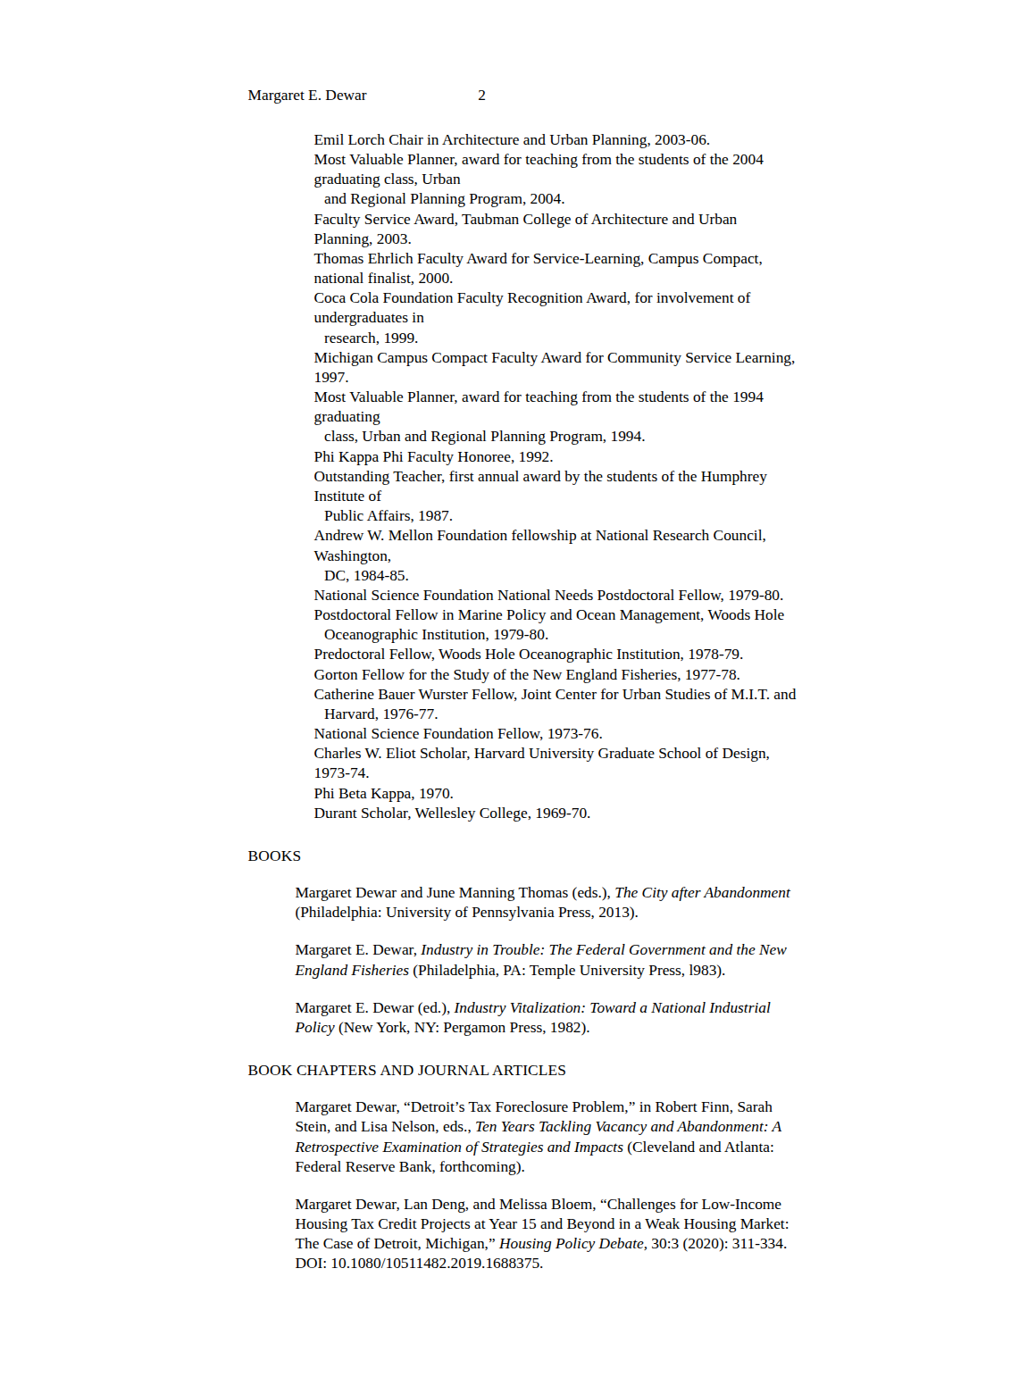Margaret E. Dewar 2
Emil Lorch Chair in Architecture and Urban Planning, 2003-06.
Most Valuable Planner, award for teaching from the students of the 2004 graduating class, Urbanand Regional Planning Program, 2004.
Faculty Service Award, Taubman College of Architecture and Urban Planning, 2003.
Thomas Ehrlich Faculty Award for Service-Learning, Campus Compact, national finalist, 2000.
Coca Cola Foundation Faculty Recognition Award, for involvement of undergraduates inresearch, 1999.
Michigan Campus Compact Faculty Award for Community Service Learning, 1997.
Most Valuable Planner, award for teaching from the students of the 1994 graduatingclass, Urban and Regional Planning Program, 1994.
Phi Kappa Phi Faculty Honoree, 1992.
Outstanding Teacher, first annual award by the students of the Humphrey Institute ofPublic Affairs, 1987.
Andrew W. Mellon Foundation fellowship at National Research Council, Washington,DC, 1984-85.
National Science Foundation National Needs Postdoctoral Fellow, 1979-80.
Postdoctoral Fellow in Marine Policy and Ocean Management, Woods HoleOceanographic Institution, 1979-80.
Predoctoral Fellow, Woods Hole Oceanographic Institution, 1978-79.
Gorton Fellow for the Study of the New England Fisheries, 1977-78.
Catherine Bauer Wurster Fellow, Joint Center for Urban Studies of M.I.T. andHarvard, 1976-77.
National Science Foundation Fellow, 1973-76.
Charles W. Eliot Scholar, Harvard University Graduate School of Design, 1973-74.
Phi Beta Kappa, 1970.
Durant Scholar, Wellesley College, 1969-70.
BOOKS
Margaret Dewar and June Manning Thomas (eds.), The City after Abandonment (Philadelphia: University of Pennsylvania Press, 2013).
Margaret E. Dewar, Industry in Trouble: The Federal Government and the New England Fisheries (Philadelphia, PA: Temple University Press, l983).
Margaret E. Dewar (ed.), Industry Vitalization: Toward a National Industrial Policy (New York, NY: Pergamon Press, 1982).
BOOK CHAPTERS AND JOURNAL ARTICLES
Margaret Dewar, “Detroit’s Tax Foreclosure Problem,” in Robert Finn, Sarah Stein, and Lisa Nelson, eds., Ten Years Tackling Vacancy and Abandonment: A Retrospective Examination of Strategies and Impacts (Cleveland and Atlanta: Federal Reserve Bank, forthcoming).
Margaret Dewar, Lan Deng, and Melissa Bloem, “Challenges for Low-Income Housing Tax Credit Projects at Year 15 and Beyond in a Weak Housing Market: The Case of Detroit, Michigan,” Housing Policy Debate, 30:3 (2020): 311-334. DOI: 10.1080/10511482.2019.1688375.